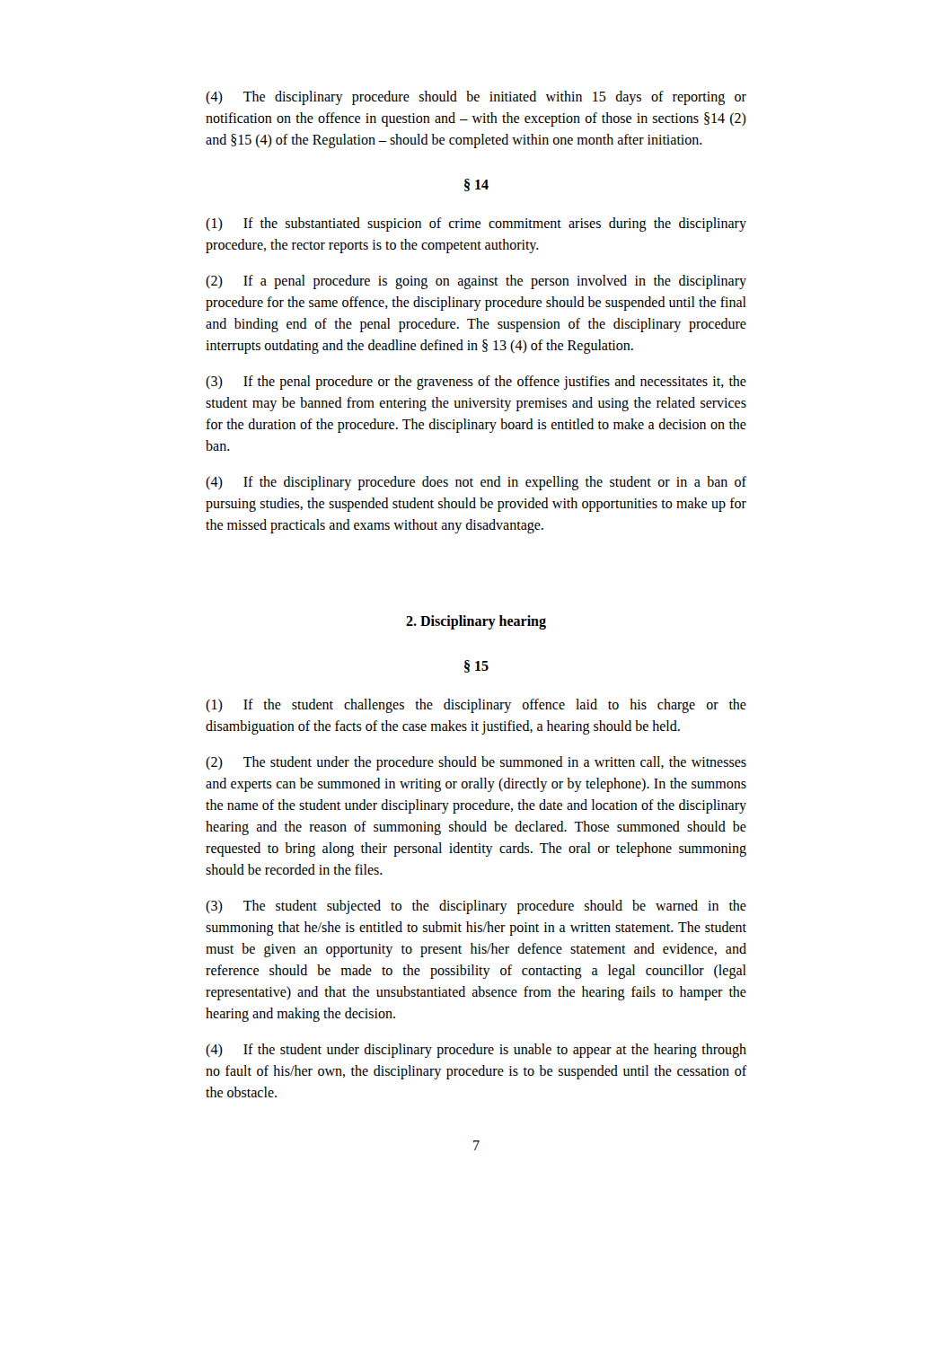(4) The disciplinary procedure should be initiated within 15 days of reporting or notification on the offence in question and – with the exception of those in sections §14 (2) and §15 (4) of the Regulation – should be completed within one month after initiation.
§ 14
(1) If the substantiated suspicion of crime commitment arises during the disciplinary procedure, the rector reports is to the competent authority.
(2) If a penal procedure is going on against the person involved in the disciplinary procedure for the same offence, the disciplinary procedure should be suspended until the final and binding end of the penal procedure. The suspension of the disciplinary procedure interrupts outdating and the deadline defined in § 13 (4) of the Regulation.
(3) If the penal procedure or the graveness of the offence justifies and necessitates it, the student may be banned from entering the university premises and using the related services for the duration of the procedure. The disciplinary board is entitled to make a decision on the ban.
(4) If the disciplinary procedure does not end in expelling the student or in a ban of pursuing studies, the suspended student should be provided with opportunities to make up for the missed practicals and exams without any disadvantage.
2. Disciplinary hearing
§ 15
(1) If the student challenges the disciplinary offence laid to his charge or the disambiguation of the facts of the case makes it justified, a hearing should be held.
(2) The student under the procedure should be summoned in a written call, the witnesses and experts can be summoned in writing or orally (directly or by telephone). In the summons the name of the student under disciplinary procedure, the date and location of the disciplinary hearing and the reason of summoning should be declared. Those summoned should be requested to bring along their personal identity cards. The oral or telephone summoning should be recorded in the files.
(3) The student subjected to the disciplinary procedure should be warned in the summoning that he/she is entitled to submit his/her point in a written statement. The student must be given an opportunity to present his/her defence statement and evidence, and reference should be made to the possibility of contacting a legal councillor (legal representative) and that the unsubstantiated absence from the hearing fails to hamper the hearing and making the decision.
(4) If the student under disciplinary procedure is unable to appear at the hearing through no fault of his/her own, the disciplinary procedure is to be suspended until the cessation of the obstacle.
7